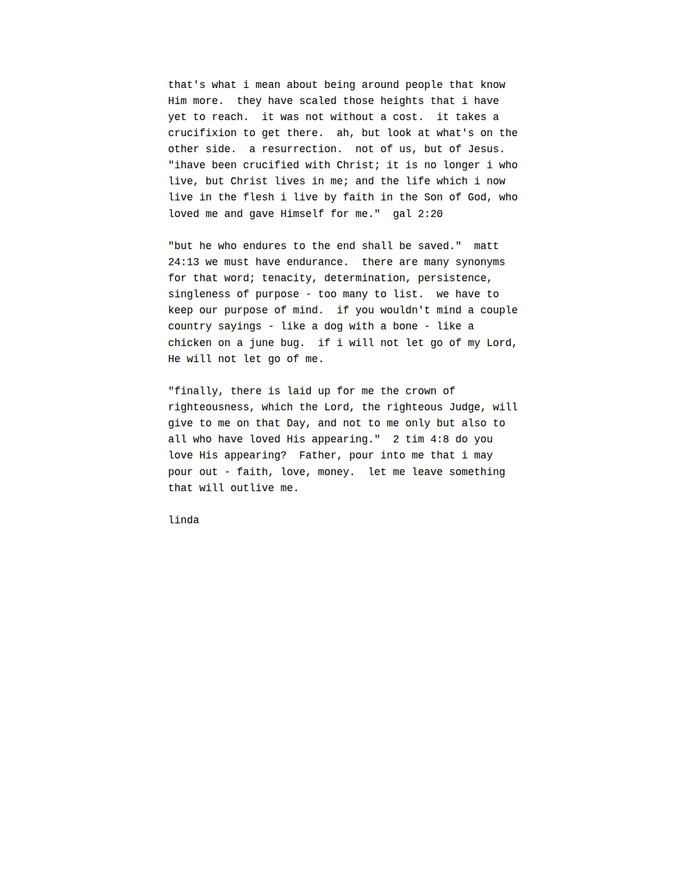that's what i mean about being around people that know Him more. they have scaled those heights that i have yet to reach. it was not without a cost. it takes a crucifixion to get there. ah, but look at what's on the other side. a resurrection. not of us, but of Jesus. "ihave been crucified with Christ; it is no longer i who live, but Christ lives in me; and the life which i now live in the flesh i live by faith in the Son of God, who loved me and gave Himself for me." gal 2:20
"but he who endures to the end shall be saved." matt 24:13 we must have endurance. there are many synonyms for that word; tenacity, determination, persistence, singleness of purpose - too many to list. we have to keep our purpose of mind. if you wouldn't mind a couple country sayings - like a dog with a bone - like a chicken on a june bug. if i will not let go of my Lord, He will not let go of me.
"finally, there is laid up for me the crown of righteousness, which the Lord, the righteous Judge, will give to me on that Day, and not to me only but also to all who have loved His appearing." 2 tim 4:8 do you love His appearing? Father, pour into me that i may pour out - faith, love, money. let me leave something that will outlive me.
linda